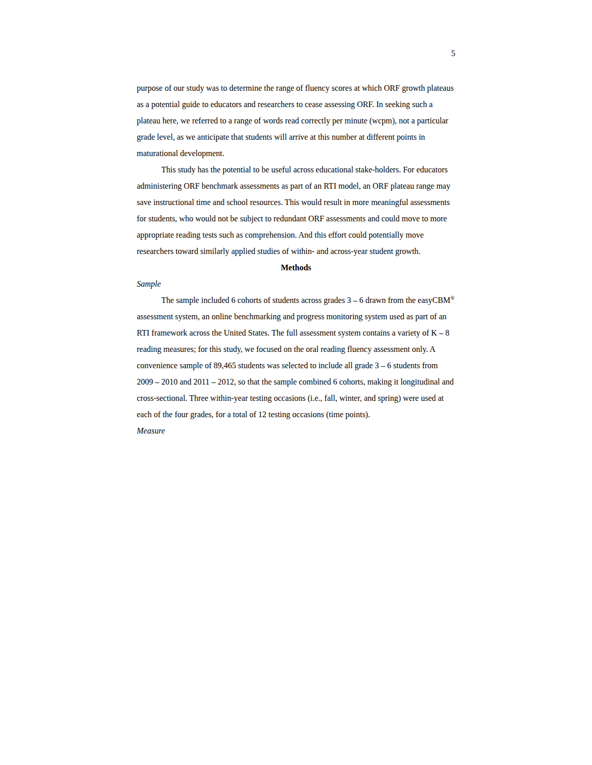5
purpose of our study was to determine the range of fluency scores at which ORF growth plateaus as a potential guide to educators and researchers to cease assessing ORF. In seeking such a plateau here, we referred to a range of words read correctly per minute (wcpm), not a particular grade level, as we anticipate that students will arrive at this number at different points in maturational development.
This study has the potential to be useful across educational stake-holders. For educators administering ORF benchmark assessments as part of an RTI model, an ORF plateau range may save instructional time and school resources. This would result in more meaningful assessments for students, who would not be subject to redundant ORF assessments and could move to more appropriate reading tests such as comprehension. And this effort could potentially move researchers toward similarly applied studies of within- and across-year student growth.
Methods
Sample
The sample included 6 cohorts of students across grades 3 – 6 drawn from the easyCBM® assessment system, an online benchmarking and progress monitoring system used as part of an RTI framework across the United States. The full assessment system contains a variety of K – 8 reading measures; for this study, we focused on the oral reading fluency assessment only. A convenience sample of 89,465 students was selected to include all grade 3 – 6 students from 2009 – 2010 and 2011 – 2012, so that the sample combined 6 cohorts, making it longitudinal and cross-sectional. Three within-year testing occasions (i.e., fall, winter, and spring) were used at each of the four grades, for a total of 12 testing occasions (time points).
Measure